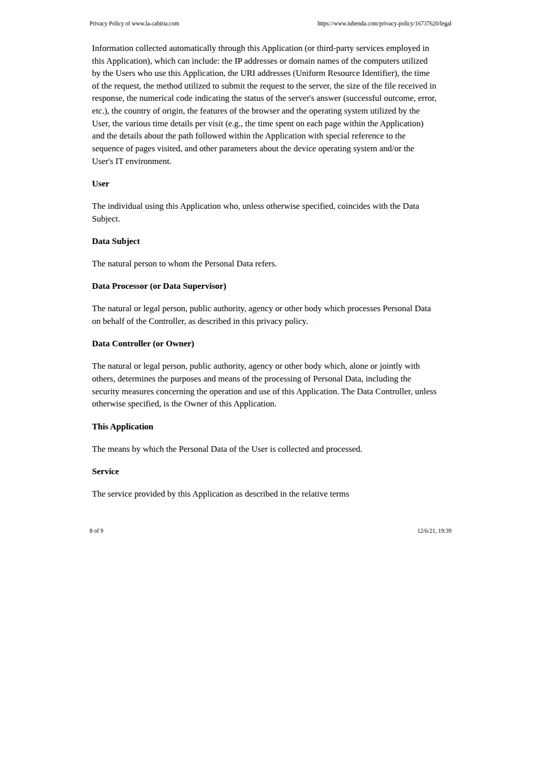Privacy Policy of www.la-cabiria.com https://www.iubenda.com/privacy-policy/16737620/legal
Information collected automatically through this Application (or third-party services employed in this Application), which can include: the IP addresses or domain names of the computers utilized by the Users who use this Application, the URI addresses (Uniform Resource Identifier), the time of the request, the method utilized to submit the request to the server, the size of the file received in response, the numerical code indicating the status of the server's answer (successful outcome, error, etc.), the country of origin, the features of the browser and the operating system utilized by the User, the various time details per visit (e.g., the time spent on each page within the Application) and the details about the path followed within the Application with special reference to the sequence of pages visited, and other parameters about the device operating system and/or the User's IT environment.
User
The individual using this Application who, unless otherwise specified, coincides with the Data Subject.
Data Subject
The natural person to whom the Personal Data refers.
Data Processor (or Data Supervisor)
The natural or legal person, public authority, agency or other body which processes Personal Data on behalf of the Controller, as described in this privacy policy.
Data Controller (or Owner)
The natural or legal person, public authority, agency or other body which, alone or jointly with others, determines the purposes and means of the processing of Personal Data, including the security measures concerning the operation and use of this Application. The Data Controller, unless otherwise specified, is the Owner of this Application.
This Application
The means by which the Personal Data of the User is collected and processed.
Service
The service provided by this Application as described in the relative terms
8 of 9 12/6/21, 19:39